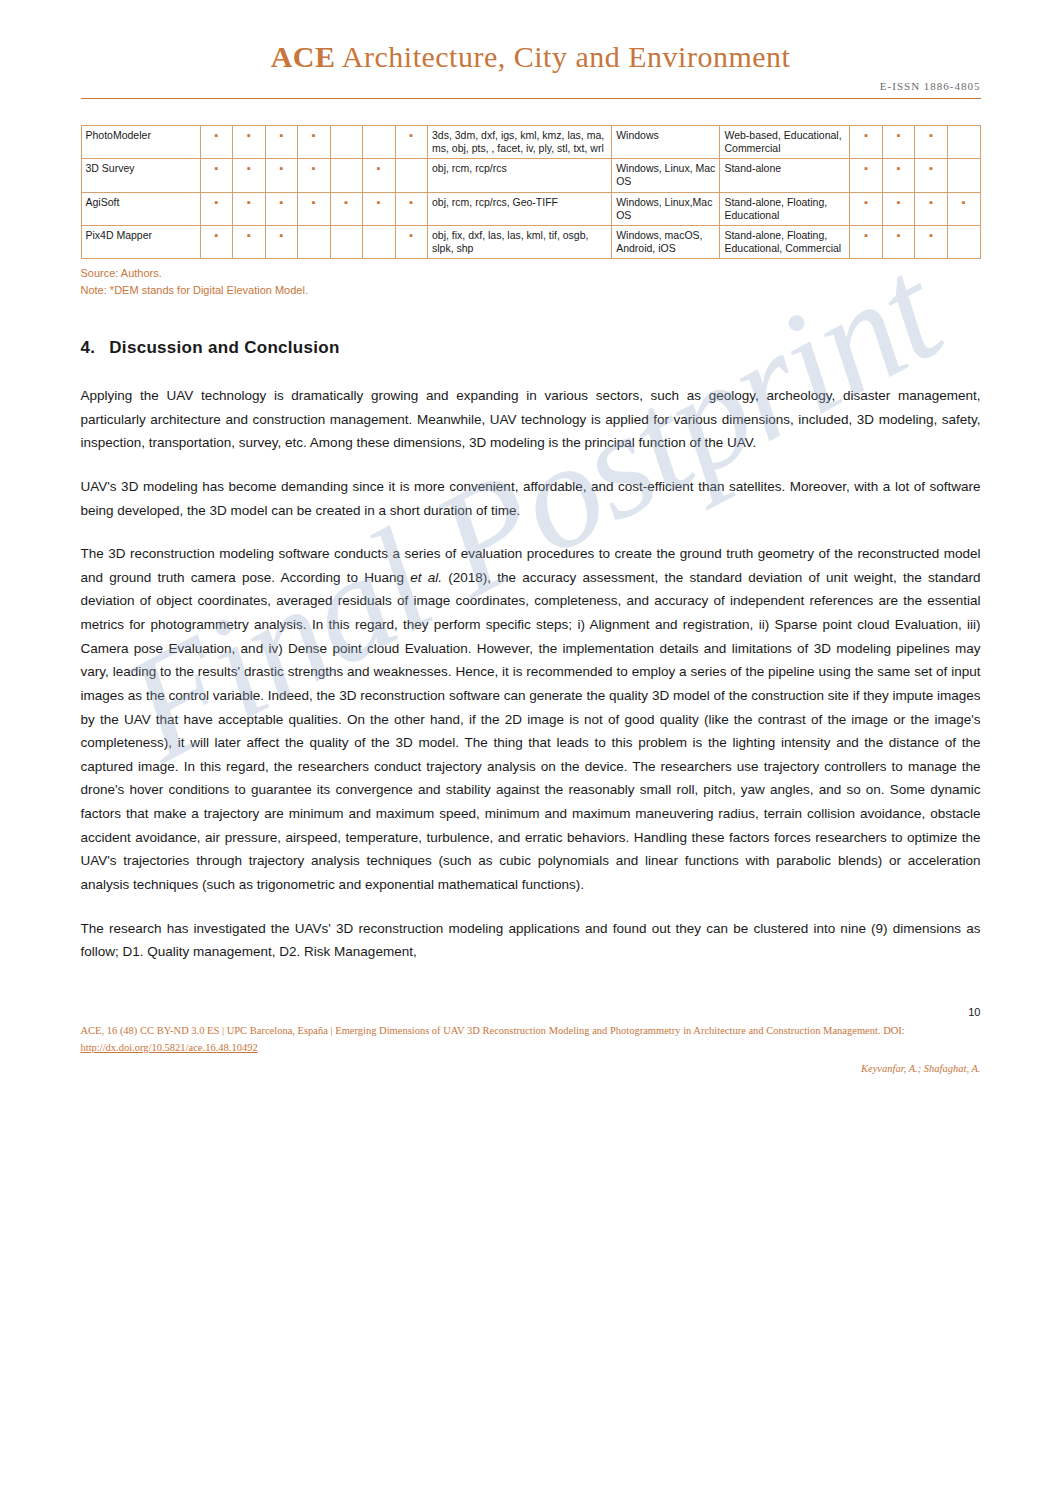Final Postprint
ACE Architecture, City and Environment
E-ISSN 1886-4805
| PhotoModeler | | | | | | | | 3ds, 3dm, dxf, igs, kml, kmz, las, ma, ms, obj, pts, , facet, iv, ply, stl, txt, wrl | Windows | Web-based, Educational, Commercial | | | | |
| 3D Survey | | | | | | | | obj, rcm, rcp/rcs | Windows, Linux, Mac OS | Stand-alone | | | | |
| AgiSoft | | | | | | | | obj, rcm, rcp/rcs, Geo-TIFF | Windows, Linux,Mac OS | Stand-alone, Floating, Educational | | | | |
| Pix4D Mapper | | | | | | | | obj, fix, dxf, las, las, kml, tif, osgb, slpk, shp | Windows, macOS, Android, iOS | Stand-alone, Floating, Educational, Commercial | | | | |
Source: Authors.
Note: *DEM stands for Digital Elevation Model.
4. Discussion and Conclusion
Applying the UAV technology is dramatically growing and expanding in various sectors, such as geology, archeology, disaster management, particularly architecture and construction management. Meanwhile, UAV technology is applied for various dimensions, included, 3D modeling, safety, inspection, transportation, survey, etc. Among these dimensions, 3D modeling is the principal function of the UAV.
UAV's 3D modeling has become demanding since it is more convenient, affordable, and cost-efficient than satellites. Moreover, with a lot of software being developed, the 3D model can be created in a short duration of time.
The 3D reconstruction modeling software conducts a series of evaluation procedures to create the ground truth geometry of the reconstructed model and ground truth camera pose. According to Huang et al. (2018), the accuracy assessment, the standard deviation of unit weight, the standard deviation of object coordinates, averaged residuals of image coordinates, completeness, and accuracy of independent references are the essential metrics for photogrammetry analysis. In this regard, they perform specific steps; i) Alignment and registration, ii) Sparse point cloud Evaluation, iii) Camera pose Evaluation, and iv) Dense point cloud Evaluation. However, the implementation details and limitations of 3D modeling pipelines may vary, leading to the results' drastic strengths and weaknesses. Hence, it is recommended to employ a series of the pipeline using the same set of input images as the control variable. Indeed, the 3D reconstruction software can generate the quality 3D model of the construction site if they impute images by the UAV that have acceptable qualities. On the other hand, if the 2D image is not of good quality (like the contrast of the image or the image's completeness), it will later affect the quality of the 3D model. The thing that leads to this problem is the lighting intensity and the distance of the captured image. In this regard, the researchers conduct trajectory analysis on the device. The researchers use trajectory controllers to manage the drone's hover conditions to guarantee its convergence and stability against the reasonably small roll, pitch, yaw angles, and so on. Some dynamic factors that make a trajectory are minimum and maximum speed, minimum and maximum maneuvering radius, terrain collision avoidance, obstacle accident avoidance, air pressure, airspeed, temperature, turbulence, and erratic behaviors. Handling these factors forces researchers to optimize the UAV's trajectories through trajectory analysis techniques (such as cubic polynomials and linear functions with parabolic blends) or acceleration analysis techniques (such as trigonometric and exponential mathematical functions).
The research has investigated the UAVs' 3D reconstruction modeling applications and found out they can be clustered into nine (9) dimensions as follow; D1. Quality management, D2. Risk Management,
10
ACE, 16 (48) CC BY-ND 3.0 ES | UPC Barcelona, España | Emerging Dimensions of UAV 3D Reconstruction Modeling and Photogrammetry in Architecture and Construction Management. DOI: http://dx.doi.org/10.5821/ace.16.48.10492
Keyvanfar, A.; Shafaghat, A.